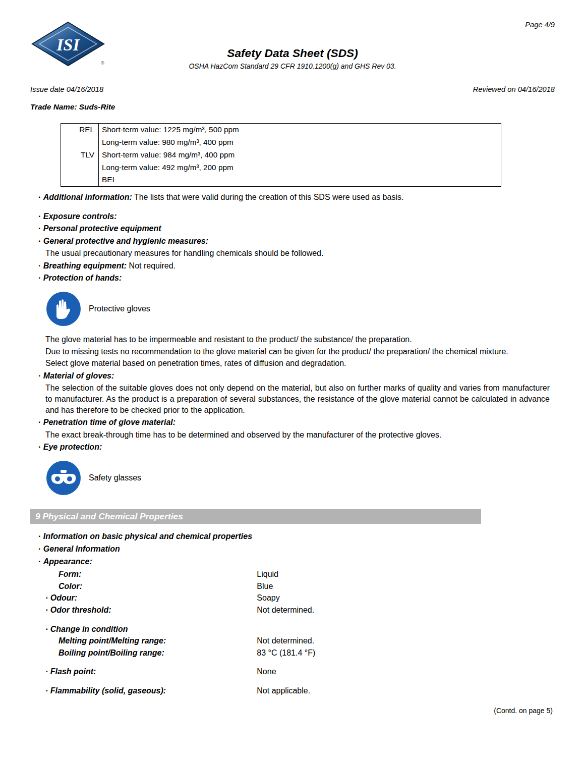ISI ®
Page 4/9
Safety Data Sheet (SDS)
OSHA HazCom Standard 29 CFR 1910.1200(g) and GHS Rev 03.
Issue date 04/16/2018 Reviewed on 04/16/2018
Trade Name: Suds-Rite
| REL | Short-term value: 1225 mg/m³, 500 ppm |
| | Long-term value: 980 mg/m³, 400 ppm |
| TLV | Short-term value: 984 mg/m³, 400 ppm |
| | Long-term value: 492 mg/m³, 200 ppm |
| | BEI |
· Additional information: The lists that were valid during the creation of this SDS were used as basis.
· Exposure controls:
· Personal protective equipment
· General protective and hygienic measures:
The usual precautionary measures for handling chemicals should be followed.
· Breathing equipment: Not required.
· Protection of hands:
Protective gloves
The glove material has to be impermeable and resistant to the product/ the substance/ the preparation.
Due to missing tests no recommendation to the glove material can be given for the product/ the preparation/ the chemical mixture.
Select glove material based on penetration times, rates of diffusion and degradation.
· Material of gloves:
The selection of the suitable gloves does not only depend on the material, but also on further marks of quality and varies from manufacturer to manufacturer. As the product is a preparation of several substances, the resistance of the glove material cannot be calculated in advance and has therefore to be checked prior to the application.
· Penetration time of glove material:
The exact break-through time has to be determined and observed by the manufacturer of the protective gloves.
· Eye protection:
Safety glasses
9 Physical and Chemical Properties
· Information on basic physical and chemical properties
· General Information
· Appearance:
| Form: | Liquid |
| Color: | Blue |
| Odour: | Soapy |
| Odor threshold: | Not determined. |
| Change in condition | |
| Melting point/Melting range: | Not determined. |
| Boiling point/Boiling range: | 83 °C (181.4 °F) |
| Flash point: | None |
| Flammability (solid, gaseous): | Not applicable. |
(Contd. on page 5)